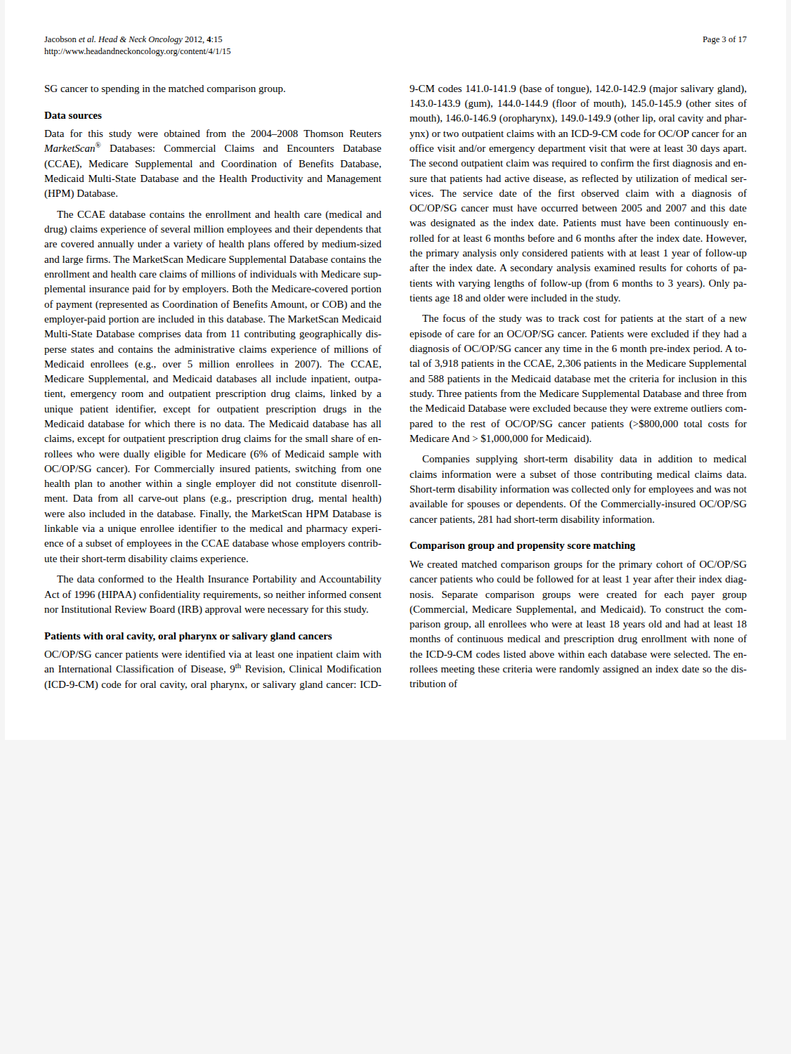Jacobson et al. Head & Neck Oncology 2012, 4:15
http://www.headandneckoncology.org/content/4/1/15
Page 3 of 17
SG cancer to spending in the matched comparison group.
Data sources
Data for this study were obtained from the 2004–2008 Thomson Reuters MarketScan® Databases: Commercial Claims and Encounters Database (CCAE), Medicare Supplemental and Coordination of Benefits Database, Medicaid Multi-State Database and the Health Productivity and Management (HPM) Database.
The CCAE database contains the enrollment and health care (medical and drug) claims experience of several million employees and their dependents that are covered annually under a variety of health plans offered by medium-sized and large firms. The MarketScan Medicare Supplemental Database contains the enrollment and health care claims of millions of individuals with Medicare supplemental insurance paid for by employers. Both the Medicare-covered portion of payment (represented as Coordination of Benefits Amount, or COB) and the employer-paid portion are included in this database. The MarketScan Medicaid Multi-State Database comprises data from 11 contributing geographically disperse states and contains the administrative claims experience of millions of Medicaid enrollees (e.g., over 5 million enrollees in 2007). The CCAE, Medicare Supplemental, and Medicaid databases all include inpatient, outpatient, emergency room and outpatient prescription drug claims, linked by a unique patient identifier, except for outpatient prescription drugs in the Medicaid database for which there is no data. The Medicaid database has all claims, except for outpatient prescription drug claims for the small share of enrollees who were dually eligible for Medicare (6% of Medicaid sample with OC/OP/SG cancer). For Commercially insured patients, switching from one health plan to another within a single employer did not constitute disenrollment. Data from all carve-out plans (e.g., prescription drug, mental health) were also included in the database. Finally, the MarketScan HPM Database is linkable via a unique enrollee identifier to the medical and pharmacy experience of a subset of employees in the CCAE database whose employers contribute their short-term disability claims experience.
The data conformed to the Health Insurance Portability and Accountability Act of 1996 (HIPAA) confidentiality requirements, so neither informed consent nor Institutional Review Board (IRB) approval were necessary for this study.
Patients with oral cavity, oral pharynx or salivary gland cancers
OC/OP/SG cancer patients were identified via at least one inpatient claim with an International Classification of Disease, 9th Revision, Clinical Modification (ICD-9-CM) code for oral cavity, oral pharynx, or salivary gland cancer: ICD-9-CM codes 141.0-141.9 (base of tongue), 142.0-142.9 (major salivary gland), 143.0-143.9 (gum), 144.0-144.9 (floor of mouth), 145.0-145.9 (other sites of mouth), 146.0-146.9 (oropharynx), 149.0-149.9 (other lip, oral cavity and pharynx) or two outpatient claims with an ICD-9-CM code for OC/OP cancer for an office visit and/or emergency department visit that were at least 30 days apart. The second outpatient claim was required to confirm the first diagnosis and ensure that patients had active disease, as reflected by utilization of medical services. The service date of the first observed claim with a diagnosis of OC/OP/SG cancer must have occurred between 2005 and 2007 and this date was designated as the index date. Patients must have been continuously enrolled for at least 6 months before and 6 months after the index date. However, the primary analysis only considered patients with at least 1 year of follow-up after the index date. A secondary analysis examined results for cohorts of patients with varying lengths of follow-up (from 6 months to 3 years). Only patients age 18 and older were included in the study.
The focus of the study was to track cost for patients at the start of a new episode of care for an OC/OP/SG cancer. Patients were excluded if they had a diagnosis of OC/OP/SG cancer any time in the 6 month pre-index period. A total of 3,918 patients in the CCAE, 2,306 patients in the Medicare Supplemental and 588 patients in the Medicaid database met the criteria for inclusion in this study. Three patients from the Medicare Supplemental Database and three from the Medicaid Database were excluded because they were extreme outliers compared to the rest of OC/OP/SG cancer patients (>$800,000 total costs for Medicare And > $1,000,000 for Medicaid).
Companies supplying short-term disability data in addition to medical claims information were a subset of those contributing medical claims data. Short-term disability information was collected only for employees and was not available for spouses or dependents. Of the Commercially-insured OC/OP/SG cancer patients, 281 had short-term disability information.
Comparison group and propensity score matching
We created matched comparison groups for the primary cohort of OC/OP/SG cancer patients who could be followed for at least 1 year after their index diagnosis. Separate comparison groups were created for each payer group (Commercial, Medicare Supplemental, and Medicaid). To construct the comparison group, all enrollees who were at least 18 years old and had at least 18 months of continuous medical and prescription drug enrollment with none of the ICD-9-CM codes listed above within each database were selected. The enrollees meeting these criteria were randomly assigned an index date so the distribution of